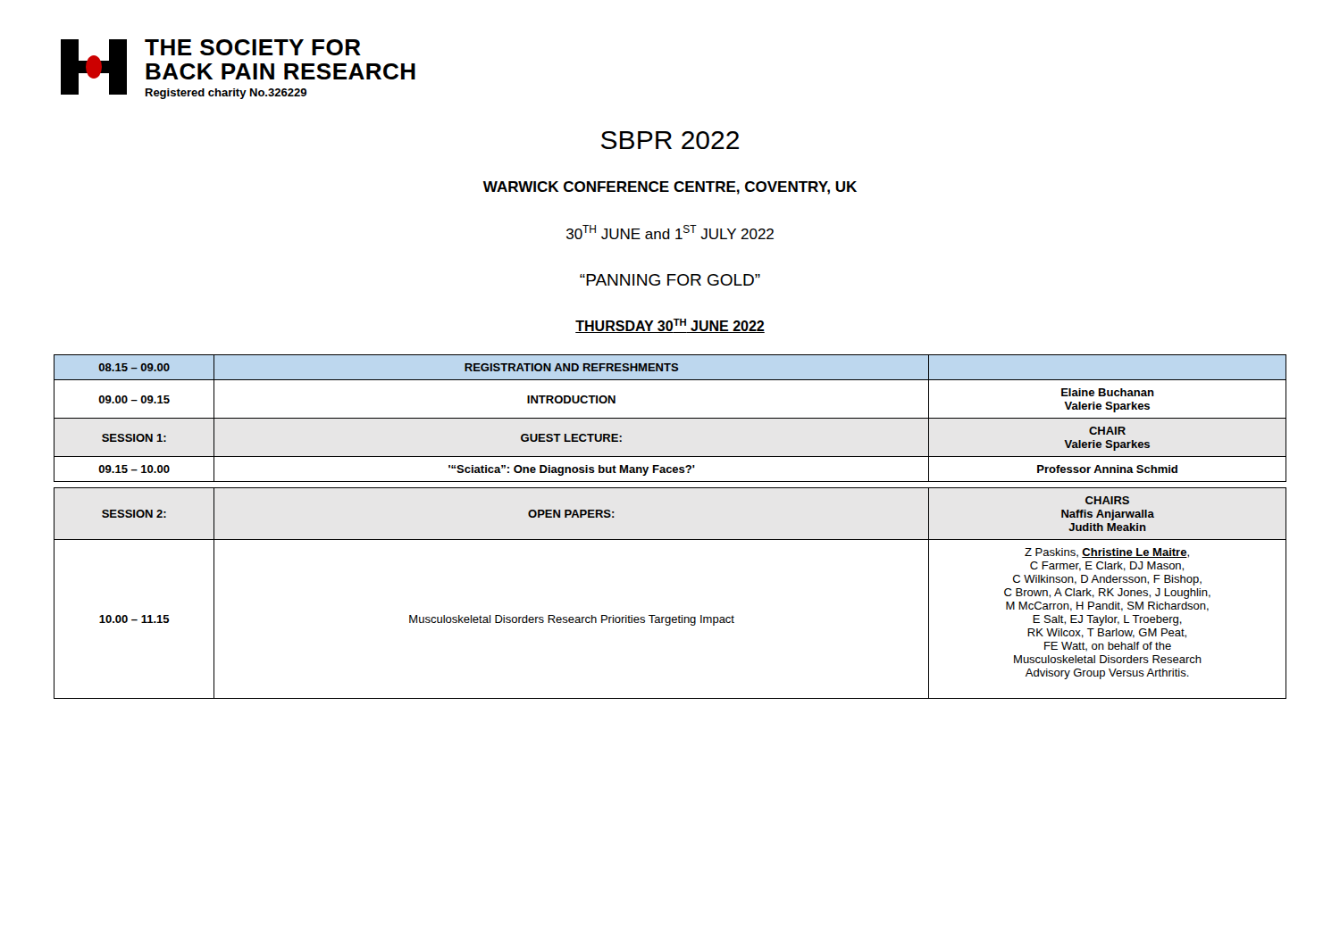THE SOCIETY FOR
BACK PAIN RESEARCH
Registered charity No.326229
SBPR 2022
WARWICK CONFERENCE CENTRE, COVENTRY, UK
30TH JUNE and 1ST JULY 2022
“PANNING FOR GOLD”
THURSDAY 30TH JUNE 2022
| 08.15 – 09.00 | REGISTRATION AND REFRESHMENTS | |
| 09.00 – 09.15 | INTRODUCTION | Elaine Buchanan Valerie Sparkes |
| SESSION 1: | GUEST LECTURE: | CHAIR Valerie Sparkes |
| 09.15 – 10.00 | '“Sciatica”: One Diagnosis but Many Faces?' | Professor Annina Schmid |
| SESSION 2: | OPEN PAPERS: | CHAIRS Naffis Anjarwalla Judith Meakin |
| 10.00 – 11.15 | Musculoskeletal Disorders Research Priorities Targeting Impact | Z Paskins, Christine Le Maitre , C Farmer, E Clark, DJ Mason, C Wilkinson, D Andersson, F Bishop, C Brown, A Clark, RK Jones, J Loughlin, M McCarron, H Pandit, SM Richardson, E Salt, EJ Taylor, L Troeberg, RK Wilcox, T Barlow, GM Peat, FE Watt, on behalf of the Musculoskeletal Disorders Research Advisory Group Versus Arthritis. |